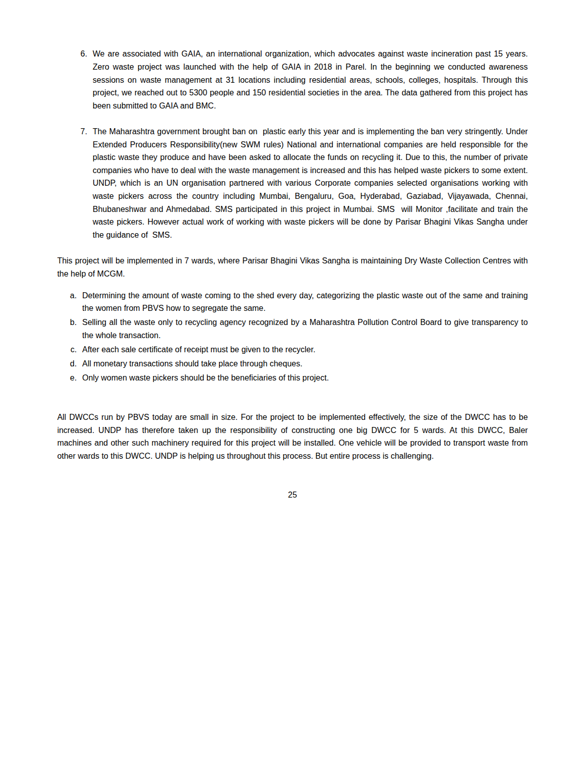We are associated with GAIA, an international organization, which advocates against waste incineration past 15 years. Zero waste project was launched with the help of GAIA in 2018 in Parel. In the beginning we conducted awareness sessions on waste management at 31 locations including residential areas, schools, colleges, hospitals. Through this project, we reached out to 5300 people and 150 residential societies in the area. The data gathered from this project has been submitted to GAIA and BMC.
The Maharashtra government brought ban on plastic early this year and is implementing the ban very stringently. Under Extended Producers Responsibility(new SWM rules) National and international companies are held responsible for the plastic waste they produce and have been asked to allocate the funds on recycling it. Due to this, the number of private companies who have to deal with the waste management is increased and this has helped waste pickers to some extent. UNDP, which is an UN organisation partnered with various Corporate companies selected organisations working with waste pickers across the country including Mumbai, Bengaluru, Goa, Hyderabad, Gaziabad, Vijayawada, Chennai, Bhubaneshwar and Ahmedabad. SMS participated in this project in Mumbai. SMS will Monitor ,facilitate and train the waste pickers. However actual work of working with waste pickers will be done by Parisar Bhagini Vikas Sangha under the guidance of SMS.
This project will be implemented in 7 wards, where Parisar Bhagini Vikas Sangha is maintaining Dry Waste Collection Centres with the help of MCGM.
Determining the amount of waste coming to the shed every day, categorizing the plastic waste out of the same and training the women from PBVS how to segregate the same.
Selling all the waste only to recycling agency recognized by a Maharashtra Pollution Control Board to give transparency to the whole transaction.
After each sale certificate of receipt must be given to the recycler.
All monetary transactions should take place through cheques.
Only women waste pickers should be the beneficiaries of this project.
All DWCCs run by PBVS today are small in size. For the project to be implemented effectively, the size of the DWCC has to be increased. UNDP has therefore taken up the responsibility of constructing one big DWCC for 5 wards. At this DWCC, Baler machines and other such machinery required for this project will be installed. One vehicle will be provided to transport waste from other wards to this DWCC. UNDP is helping us throughout this process. But entire process is challenging.
25